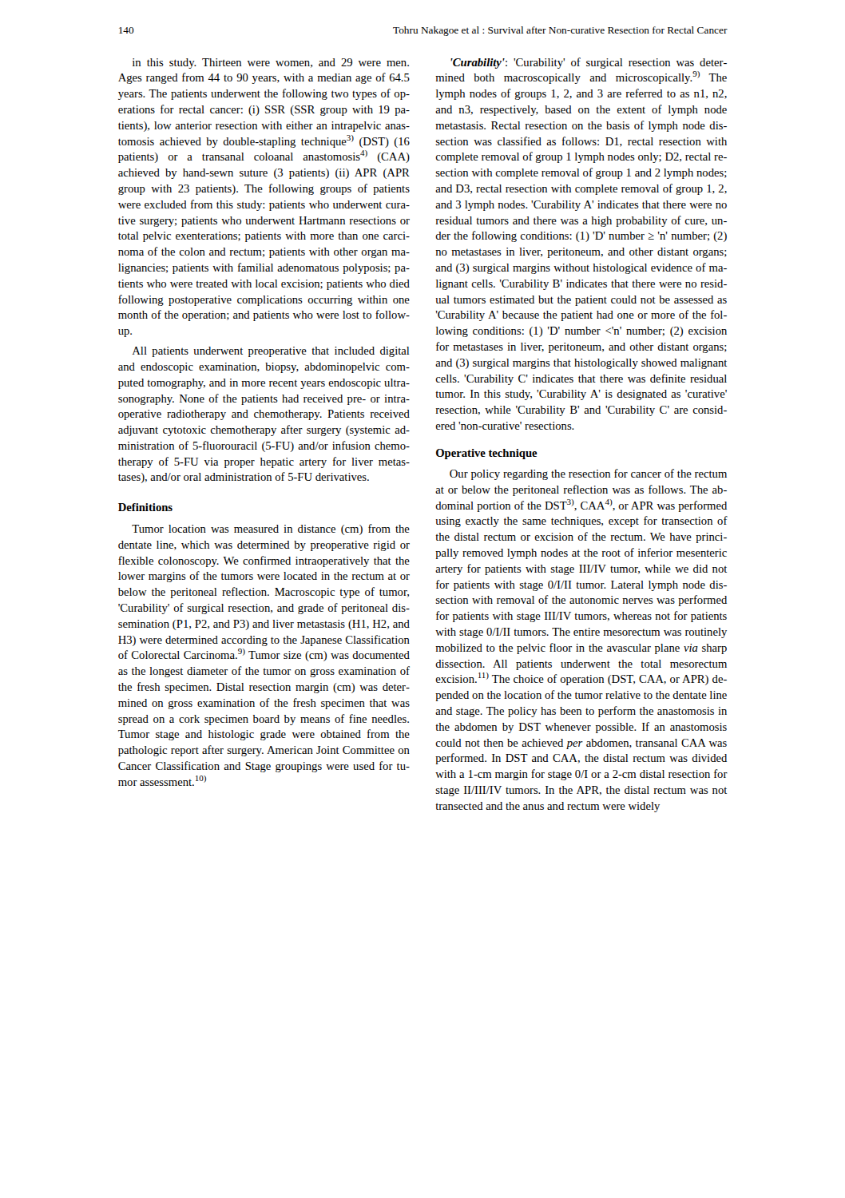140 Tohru Nakagoe et al : Survival after Non-curative Resection for Rectal Cancer
in this study. Thirteen were women, and 29 were men. Ages ranged from 44 to 90 years, with a median age of 64.5 years. The patients underwent the following two types of operations for rectal cancer: (i) SSR (SSR group with 19 patients), low anterior resection with either an intrapelvic anastomosis achieved by double-stapling technique3) (DST) (16 patients) or a transanal coloanal anastomosis4) (CAA) achieved by hand-sewn suture (3 patients) (ii) APR (APR group with 23 patients). The following groups of patients were excluded from this study: patients who underwent curative surgery; patients who underwent Hartmann resections or total pelvic exenterations; patients with more than one carcinoma of the colon and rectum; patients with other organ malignancies; patients with familial adenomatous polyposis; patients who were treated with local excision; patients who died following postoperative complications occurring within one month of the operation; and patients who were lost to follow-up.
All patients underwent preoperative that included digital and endoscopic examination, biopsy, abdominopelvic computed tomography, and in more recent years endoscopic ultrasonography. None of the patients had received pre- or intra-operative radiotherapy and chemotherapy. Patients received adjuvant cytotoxic chemotherapy after surgery (systemic administration of 5-fluorouracil (5-FU) and/or infusion chemotherapy of 5-FU via proper hepatic artery for liver metastases), and/or oral administration of 5-FU derivatives.
Definitions
Tumor location was measured in distance (cm) from the dentate line, which was determined by preoperative rigid or flexible colonoscopy. We confirmed intraoperatively that the lower margins of the tumors were located in the rectum at or below the peritoneal reflection. Macroscopic type of tumor, 'Curability' of surgical resection, and grade of peritoneal dissemination (P1, P2, and P3) and liver metastasis (H1, H2, and H3) were determined according to the Japanese Classification of Colorectal Carcinoma.9) Tumor size (cm) was documented as the longest diameter of the tumor on gross examination of the fresh specimen. Distal resection margin (cm) was determined on gross examination of the fresh specimen that was spread on a cork specimen board by means of fine needles. Tumor stage and histologic grade were obtained from the pathologic report after surgery. American Joint Committee on Cancer Classification and Stage groupings were used for tumor assessment.10)
'Curability': 'Curability' of surgical resection was determined both macroscopically and microscopically.9) The lymph nodes of groups 1, 2, and 3 are referred to as n1, n2, and n3, respectively, based on the extent of lymph node metastasis. Rectal resection on the basis of lymph node dissection was classified as follows: D1, rectal resection with complete removal of group 1 lymph nodes only; D2, rectal resection with complete removal of group 1 and 2 lymph nodes; and D3, rectal resection with complete removal of group 1, 2, and 3 lymph nodes. 'Curability A' indicates that there were no residual tumors and there was a high probability of cure, under the following conditions: (1) 'D' number ≥ 'n' number; (2) no metastases in liver, peritoneum, and other distant organs; and (3) surgical margins without histological evidence of malignant cells. 'Curability B' indicates that there were no residual tumors estimated but the patient could not be assessed as 'Curability A' because the patient had one or more of the following conditions: (1) 'D' number <'n' number; (2) excision for metastases in liver, peritoneum, and other distant organs; and (3) surgical margins that histologically showed malignant cells. 'Curability C' indicates that there was definite residual tumor. In this study, 'Curability A' is designated as 'curative' resection, while 'Curability B' and 'Curability C' are considered 'non-curative' resections.
Operative technique
Our policy regarding the resection for cancer of the rectum at or below the peritoneal reflection was as follows. The abdominal portion of the DST3), CAA4), or APR was performed using exactly the same techniques, except for transection of the distal rectum or excision of the rectum. We have principally removed lymph nodes at the root of inferior mesenteric artery for patients with stage III/IV tumor, while we did not for patients with stage 0/I/II tumor. Lateral lymph node dissection with removal of the autonomic nerves was performed for patients with stage III/IV tumors, whereas not for patients with stage 0/I/II tumors. The entire mesorectum was routinely mobilized to the pelvic floor in the avascular plane via sharp dissection. All patients underwent the total mesorectum excision.11) The choice of operation (DST, CAA, or APR) depended on the location of the tumor relative to the dentate line and stage. The policy has been to perform the anastomosis in the abdomen by DST whenever possible. If an anastomosis could not then be achieved per abdomen, transanal CAA was performed. In DST and CAA, the distal rectum was divided with a 1-cm margin for stage 0/I or a 2-cm distal resection for stage II/III/IV tumors. In the APR, the distal rectum was not transected and the anus and rectum were widely